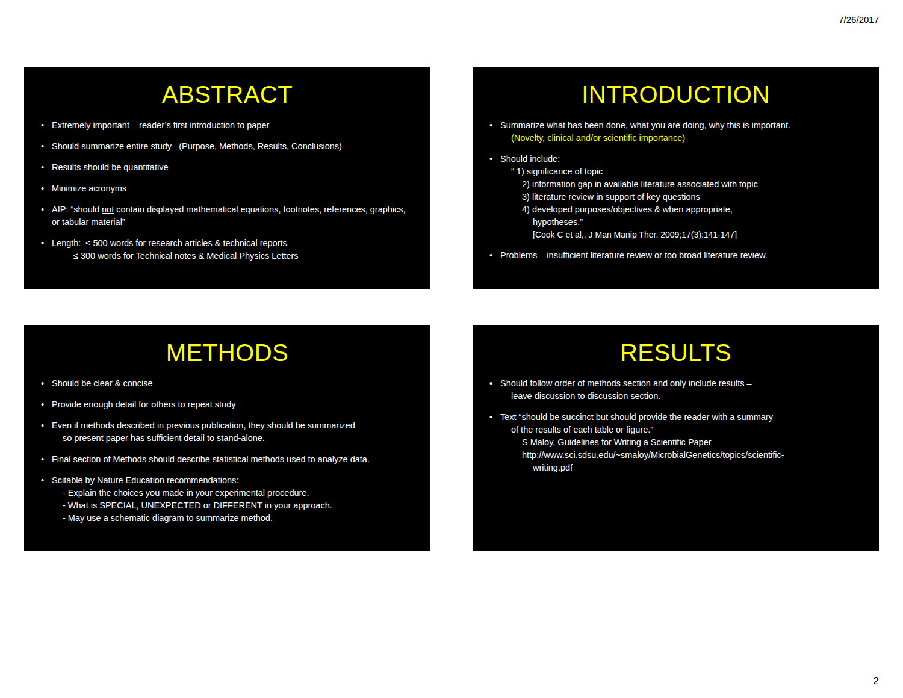7/26/2017
ABSTRACT
Extremely important – reader’s first introduction to paper
Should summarize entire study (Purpose, Methods, Results, Conclusions)
Results should be quantitative
Minimize acronyms
AIP: “should not contain displayed mathematical equations, footnotes, references, graphics, or tabular material”
Length: ≤ 500 words for research articles & technical reports ≤ 300 words for Technical notes & Medical Physics Letters
INTRODUCTION
Summarize what has been done, what you are doing, why this is important. (Novelty, clinical and/or scientific importance)
Should include: “ 1) significance of topic 2) information gap in available literature associated with topic 3) literature review in support of key questions 4) developed purposes/objectives & when appropriate, hypotheses.” [Cook C et al,. J Man Manip Ther. 2009;17(3):141-147]
Problems – insufficient literature review or too broad literature review.
METHODS
Should be clear & concise
Provide enough detail for others to repeat study
Even if methods described in previous publication, they should be summarized so present paper has sufficient detail to stand-alone.
Final section of Methods should describe statistical methods used to analyze data.
Scitable by Nature Education recommendations: - Explain the choices you made in your experimental procedure. - What is SPECIAL, UNEXPECTED or DIFFERENT in your approach. - May use a schematic diagram to summarize method.
RESULTS
Should follow order of methods section and only include results – leave discussion to discussion section.
Text “should be succinct but should provide the reader with a summary of the results of each table or figure.” S Maloy, Guidelines for Writing a Scientific Paper http://www.sci.sdsu.edu/~smaloy/MicrobialGenetics/topics/scientific- writing.pdf
2